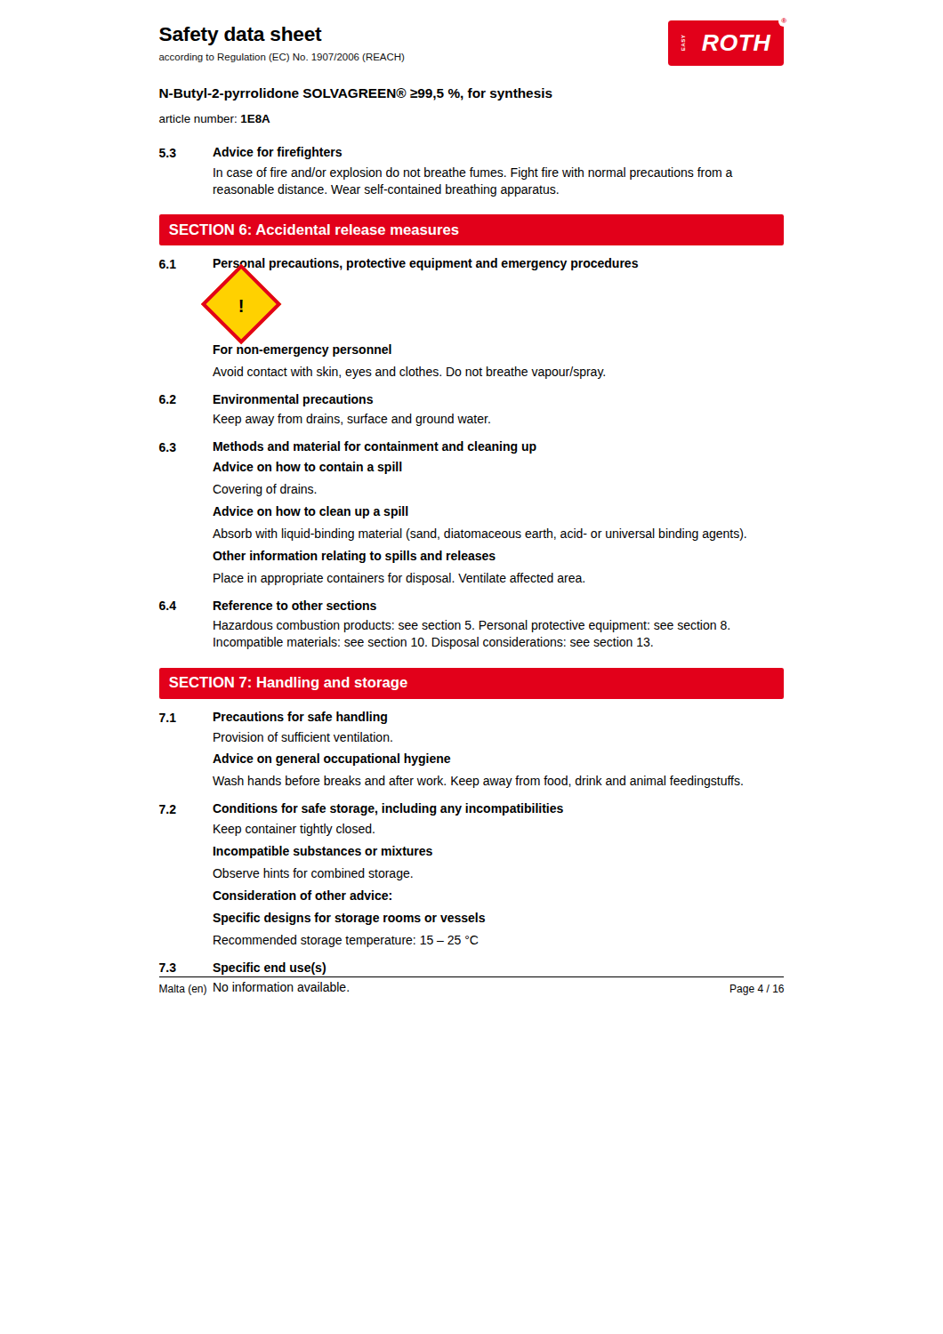EASYROTH®
Safety data sheet
according to Regulation (EC) No. 1907/2006 (REACH)
N-Butyl-2-pyrrolidone SOLVAGREEN® ≥99,5 %, for synthesis
article number: 1E8A
5.3
Advice for firefighters
In case of fire and/or explosion do not breathe fumes. Fight fire with normal precautions from a reasonable distance. Wear self-contained breathing apparatus.
SECTION 6: Accidental release measures
6.1
Personal precautions, protective equipment and emergency procedures
!
For non-emergency personnel
Avoid contact with skin, eyes and clothes. Do not breathe vapour/spray.
6.2
Environmental precautions
Keep away from drains, surface and ground water.
6.3
Methods and material for containment and cleaning up
Advice on how to contain a spill
Covering of drains.
Advice on how to clean up a spill
Absorb with liquid-binding material (sand, diatomaceous earth, acid- or universal binding agents).
Other information relating to spills and releases
Place in appropriate containers for disposal. Ventilate affected area.
6.4
Reference to other sections
Hazardous combustion products: see section 5. Personal protective equipment: see section 8. Incompatible materials: see section 10. Disposal considerations: see section 13.
SECTION 7: Handling and storage
7.1
Precautions for safe handling
Provision of sufficient ventilation.
Advice on general occupational hygiene
Wash hands before breaks and after work. Keep away from food, drink and animal feedingstuffs.
7.2
Conditions for safe storage, including any incompatibilities
Keep container tightly closed.
Incompatible substances or mixtures
Observe hints for combined storage.
Consideration of other advice:
Specific designs for storage rooms or vessels
Recommended storage temperature: 15 – 25 °C
7.3
Specific end use(s)
No information available.
Malta (en) Page 4 / 16